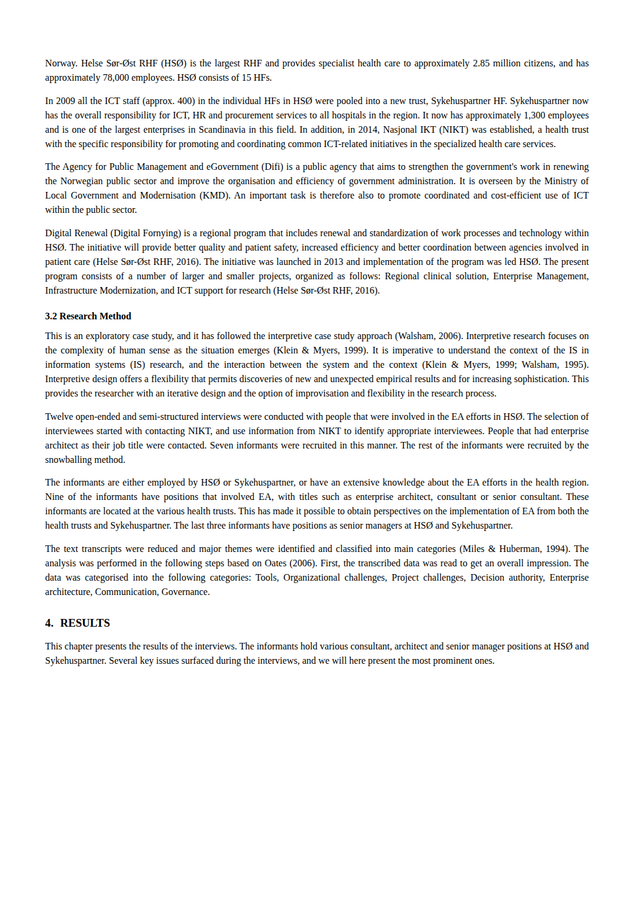Norway. Helse Sør-Øst RHF (HSØ) is the largest RHF and provides specialist health care to approximately 2.85 million citizens, and has approximately 78,000 employees. HSØ consists of 15 HFs.
In 2009 all the ICT staff (approx. 400) in the individual HFs in HSØ were pooled into a new trust, Sykehuspartner HF. Sykehuspartner now has the overall responsibility for ICT, HR and procurement services to all hospitals in the region. It now has approximately 1,300 employees and is one of the largest enterprises in Scandinavia in this field. In addition, in 2014, Nasjonal IKT (NIKT) was established, a health trust with the specific responsibility for promoting and coordinating common ICT-related initiatives in the specialized health care services.
The Agency for Public Management and eGovernment (Difi) is a public agency that aims to strengthen the government's work in renewing the Norwegian public sector and improve the organisation and efficiency of government administration. It is overseen by the Ministry of Local Government and Modernisation (KMD). An important task is therefore also to promote coordinated and cost-efficient use of ICT within the public sector.
Digital Renewal (Digital Fornying) is a regional program that includes renewal and standardization of work processes and technology within HSØ. The initiative will provide better quality and patient safety, increased efficiency and better coordination between agencies involved in patient care (Helse Sør-Øst RHF, 2016). The initiative was launched in 2013 and implementation of the program was led HSØ. The present program consists of a number of larger and smaller projects, organized as follows: Regional clinical solution, Enterprise Management, Infrastructure Modernization, and ICT support for research (Helse Sør-Øst RHF, 2016).
3.2 Research Method
This is an exploratory case study, and it has followed the interpretive case study approach (Walsham, 2006). Interpretive research focuses on the complexity of human sense as the situation emerges (Klein & Myers, 1999). It is imperative to understand the context of the IS in information systems (IS) research, and the interaction between the system and the context (Klein & Myers, 1999; Walsham, 1995). Interpretive design offers a flexibility that permits discoveries of new and unexpected empirical results and for increasing sophistication. This provides the researcher with an iterative design and the option of improvisation and flexibility in the research process.
Twelve open-ended and semi-structured interviews were conducted with people that were involved in the EA efforts in HSØ. The selection of interviewees started with contacting NIKT, and use information from NIKT to identify appropriate interviewees. People that had enterprise architect as their job title were contacted. Seven informants were recruited in this manner. The rest of the informants were recruited by the snowballing method.
The informants are either employed by HSØ or Sykehuspartner, or have an extensive knowledge about the EA efforts in the health region. Nine of the informants have positions that involved EA, with titles such as enterprise architect, consultant or senior consultant. These informants are located at the various health trusts. This has made it possible to obtain perspectives on the implementation of EA from both the health trusts and Sykehuspartner. The last three informants have positions as senior managers at HSØ and Sykehuspartner.
The text transcripts were reduced and major themes were identified and classified into main categories (Miles & Huberman, 1994). The analysis was performed in the following steps based on Oates (2006). First, the transcribed data was read to get an overall impression. The data was categorised into the following categories: Tools, Organizational challenges, Project challenges, Decision authority, Enterprise architecture, Communication, Governance.
4. RESULTS
This chapter presents the results of the interviews. The informants hold various consultant, architect and senior manager positions at HSØ and Sykehuspartner. Several key issues surfaced during the interviews, and we will here present the most prominent ones.